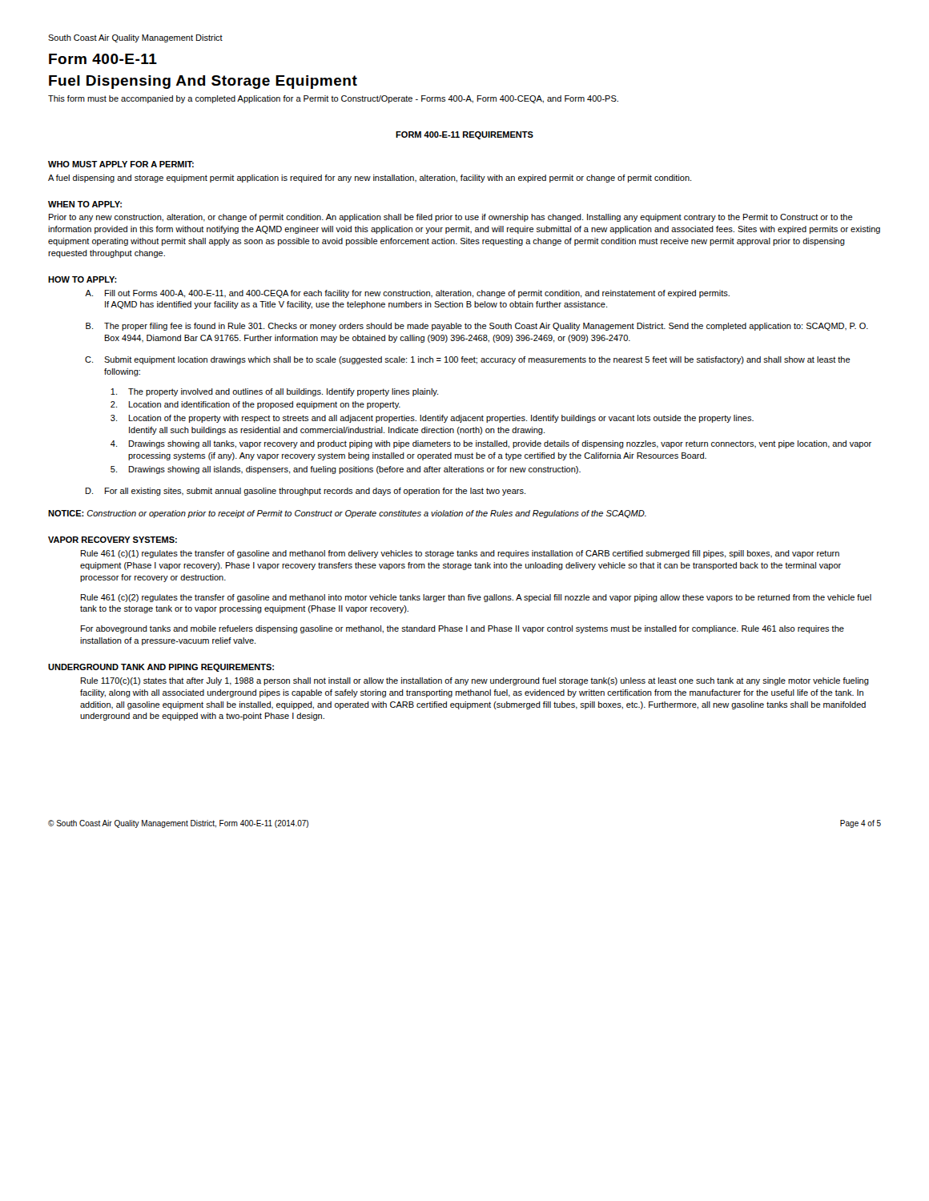South Coast Air Quality Management District
Form 400-E-11
Fuel Dispensing And Storage Equipment
This form must be accompanied by a completed Application for a Permit to Construct/Operate - Forms 400-A, Form 400-CEQA, and Form 400-PS.
FORM 400-E-11 REQUIREMENTS
Who must apply for a permit:
A fuel dispensing and storage equipment permit application is required for any new installation, alteration, facility with an expired permit or change of permit condition.
When to apply:
Prior to any new construction, alteration, or change of permit condition. An application shall be filed prior to use if ownership has changed. Installing any equipment contrary to the Permit to Construct or to the information provided in this form without notifying the AQMD engineer will void this application or your permit, and will require submittal of a new application and associated fees. Sites with expired permits or existing equipment operating without permit shall apply as soon as possible to avoid possible enforcement action. Sites requesting a change of permit condition must receive new permit approval prior to dispensing requested throughput change.
How to apply:
Fill out Forms 400-A, 400-E-11, and 400-CEQA for each facility for new construction, alteration, change of permit condition, and reinstatement of expired permits.
If AQMD has identified your facility as a Title V facility, use the telephone numbers in Section B below to obtain further assistance.
The proper filing fee is found in Rule 301. Checks or money orders should be made payable to the South Coast Air Quality Management District. Send the completed application to: SCAQMD, P. O. Box 4944, Diamond Bar CA 91765. Further information may be obtained by calling (909) 396-2468, (909) 396-2469, or (909) 396-2470.
Submit equipment location drawings which shall be to scale (suggested scale: 1 inch = 100 feet; accuracy of measurements to the nearest 5 feet will be satisfactory) and shall show at least the following:
The property involved and outlines of all buildings. Identify property lines plainly.
Location and identification of the proposed equipment on the property.
Location of the property with respect to streets and all adjacent properties. Identify adjacent properties. Identify buildings or vacant lots outside the property lines.
Identify all such buildings as residential and commercial/industrial. Indicate direction (north) on the drawing.
Drawings showing all tanks, vapor recovery and product piping with pipe diameters to be installed, provide details of dispensing nozzles, vapor return connectors, vent pipe location, and vapor processing systems (if any). Any vapor recovery system being installed or operated must be of a type certified by the California Air Resources Board.
Drawings showing all islands, dispensers, and fueling positions (before and after alterations or for new construction).
For all existing sites, submit annual gasoline throughput records and days of operation for the last two years.
NOTICE: Construction or operation prior to receipt of Permit to Construct or Operate constitutes a violation of the Rules and Regulations of the SCAQMD.
Vapor recovery systems:
Rule 461 (c)(1) regulates the transfer of gasoline and methanol from delivery vehicles to storage tanks and requires installation of CARB certified submerged fill pipes, spill boxes, and vapor return equipment (Phase I vapor recovery). Phase I vapor recovery transfers these vapors from the storage tank into the unloading delivery vehicle so that it can be transported back to the terminal vapor processor for recovery or destruction.
Rule 461 (c)(2) regulates the transfer of gasoline and methanol into motor vehicle tanks larger than five gallons. A special fill nozzle and vapor piping allow these vapors to be returned from the vehicle fuel tank to the storage tank or to vapor processing equipment (Phase II vapor recovery).
For aboveground tanks and mobile refuelers dispensing gasoline or methanol, the standard Phase I and Phase II vapor control systems must be installed for compliance. Rule 461 also requires the installation of a pressure-vacuum relief valve.
Underground tank and piping requirements:
Rule 1170(c)(1) states that after July 1, 1988 a person shall not install or allow the installation of any new underground fuel storage tank(s) unless at least one such tank at any single motor vehicle fueling facility, along with all associated underground pipes is capable of safely storing and transporting methanol fuel, as evidenced by written certification from the manufacturer for the useful life of the tank. In addition, all gasoline equipment shall be installed, equipped, and operated with CARB certified equipment (submerged fill tubes, spill boxes, etc.). Furthermore, all new gasoline tanks shall be manifolded underground and be equipped with a two-point Phase I design.
© South Coast Air Quality Management District, Form 400-E-11 (2014.07) Page 4 of 5